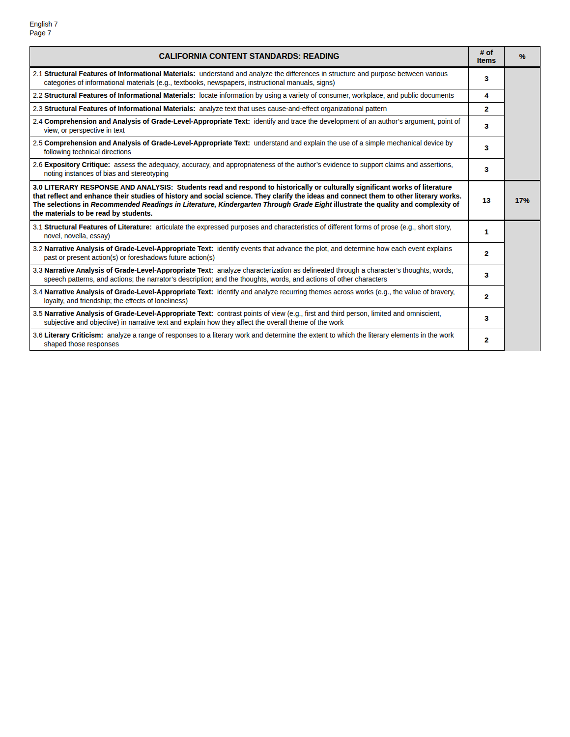English 7
Page 7
| CALIFORNIA CONTENT STANDARDS: READING | # of Items | % |
| --- | --- | --- |
| 2.1 Structural Features of Informational Materials: understand and analyze the differences in structure and purpose between various categories of informational materials (e.g., textbooks, newspapers, instructional manuals, signs) | 3 | |
| 2.2 Structural Features of Informational Materials: locate information by using a variety of consumer, workplace, and public documents | 4 | |
| 2.3 Structural Features of Informational Materials: analyze text that uses cause-and-effect organizational pattern | 2 | |
| 2.4 Comprehension and Analysis of Grade-Level-Appropriate Text: identify and trace the development of an author’s argument, point of view, or perspective in text | 3 | |
| 2.5 Comprehension and Analysis of Grade-Level-Appropriate Text: understand and explain the use of a simple mechanical device by following technical directions | 3 | |
| 2.6 Expository Critique: assess the adequacy, accuracy, and appropriateness of the author’s evidence to support claims and assertions, noting instances of bias and stereotyping | 3 | |
| 3.0 LITERARY RESPONSE AND ANALYSIS: Students read and respond to historically or culturally significant works of literature that reflect and enhance their studies of history and social science. They clarify the ideas and connect them to other literary works. The selections in Recommended Readings in Literature, Kindergarten Through Grade Eight illustrate the quality and complexity of the materials to be read by students. | 13 | 17% |
| 3.1 Structural Features of Literature: articulate the expressed purposes and characteristics of different forms of prose (e.g., short story, novel, novella, essay) | 1 | |
| 3.2 Narrative Analysis of Grade-Level-Appropriate Text: identify events that advance the plot, and determine how each event explains past or present action(s) or foreshadows future action(s) | 2 | |
| 3.3 Narrative Analysis of Grade-Level-Appropriate Text: analyze characterization as delineated through a character’s thoughts, words, speech patterns, and actions; the narrator’s description; and the thoughts, words, and actions of other characters | 3 | |
| 3.4 Narrative Analysis of Grade-Level-Appropriate Text: identify and analyze recurring themes across works (e.g., the value of bravery, loyalty, and friendship; the effects of loneliness) | 2 | |
| 3.5 Narrative Analysis of Grade-Level-Appropriate Text: contrast points of view (e.g., first and third person, limited and omniscient, subjective and objective) in narrative text and explain how they affect the overall theme of the work | 3 | |
| 3.6 Literary Criticism: analyze a range of responses to a literary work and determine the extent to which the literary elements in the work shaped those responses | 2 | |